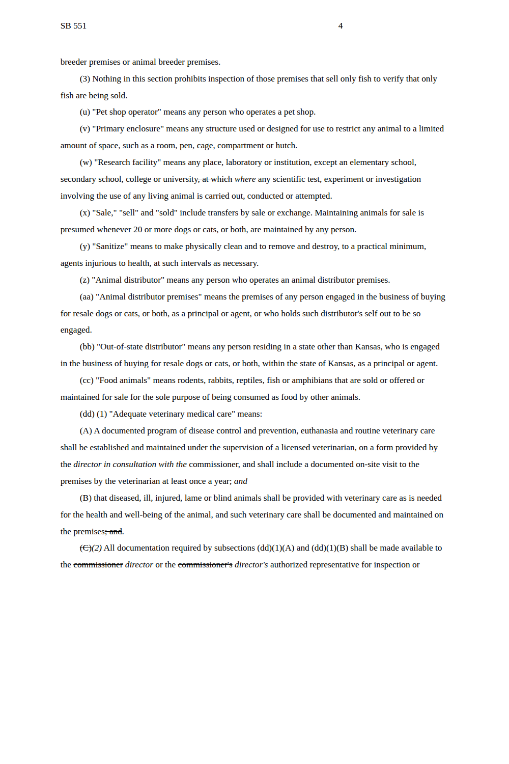SB 551 4
breeder premises or animal breeder premises.
(3) Nothing in this section prohibits inspection of those premises that sell only fish to verify that only fish are being sold.
(u) "Pet shop operator" means any person who operates a pet shop.
(v) "Primary enclosure" means any structure used or designed for use to restrict any animal to a limited amount of space, such as a room, pen, cage, compartment or hutch.
(w) "Research facility" means any place, laboratory or institution, except an elementary school, secondary school, college or university, at which where any scientific test, experiment or investigation involving the use of any living animal is carried out, conducted or attempted.
(x) "Sale," "sell" and "sold" include transfers by sale or exchange. Maintaining animals for sale is presumed whenever 20 or more dogs or cats, or both, are maintained by any person.
(y) "Sanitize" means to make physically clean and to remove and destroy, to a practical minimum, agents injurious to health, at such intervals as necessary.
(z) "Animal distributor" means any person who operates an animal distributor premises.
(aa) "Animal distributor premises" means the premises of any person engaged in the business of buying for resale dogs or cats, or both, as a principal or agent, or who holds such distributor's self out to be so engaged.
(bb) "Out-of-state distributor" means any person residing in a state other than Kansas, who is engaged in the business of buying for resale dogs or cats, or both, within the state of Kansas, as a principal or agent.
(cc) "Food animals" means rodents, rabbits, reptiles, fish or amphibians that are sold or offered or maintained for sale for the sole purpose of being consumed as food by other animals.
(dd) (1) "Adequate veterinary medical care" means:
(A) A documented program of disease control and prevention, euthanasia and routine veterinary care shall be established and maintained under the supervision of a licensed veterinarian, on a form provided by the director in consultation with the commissioner, and shall include a documented on-site visit to the premises by the veterinarian at least once a year; and
(B) that diseased, ill, injured, lame or blind animals shall be provided with veterinary care as is needed for the health and well-being of the animal, and such veterinary care shall be documented and maintained on the premises; and.
(C)(2) All documentation required by subsections (dd)(1)(A) and (dd)(1)(B) shall be made available to the commissioner director or the commissioner's director's authorized representative for inspection or